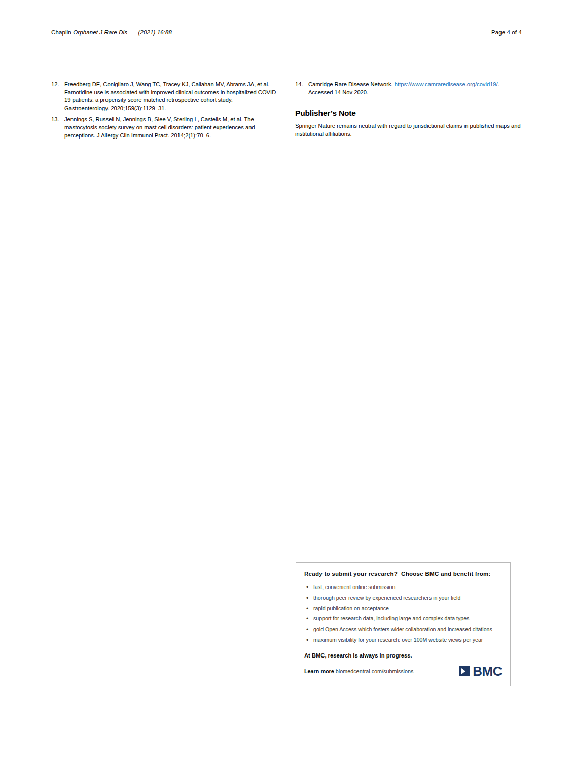Chaplin Orphanet J Rare Dis (2021) 16:88
Page 4 of 4
Freedberg DE, Conigliaro J, Wang TC, Tracey KJ, Callahan MV, Abrams JA, et al. Famotidine use is associated with improved clinical outcomes in hospitalized COVID-19 patients: a propensity score matched retrospective cohort study. Gastroenterology. 2020;159(3):1129–31.
Jennings S, Russell N, Jennings B, Slee V, Sterling L, Castells M, et al. The mastocytosis society survey on mast cell disorders: patient experiences and perceptions. J Allergy Clin Immunol Pract. 2014;2(1):70–6.
Camridge Rare Disease Network. https://www.camraredisease.org/covid19/. Accessed 14 Nov 2020.
Publisher’s Note
Springer Nature remains neutral with regard to jurisdictional claims in published maps and institutional affiliations.
Ready to submit your research? Choose BMC and benefit from:
fast, convenient online submission
thorough peer review by experienced researchers in your field
rapid publication on acceptance
support for research data, including large and complex data types
gold Open Access which fosters wider collaboration and increased citations
maximum visibility for your research: over 100M website views per year
At BMC, research is always in progress.
Learn more biomedcentral.com/submissions
BMC